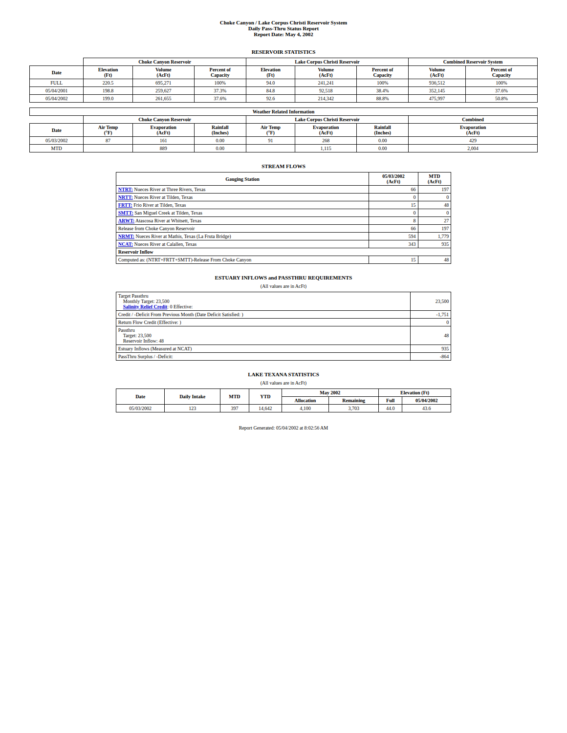Choke Canyon / Lake Corpus Christi Reservoir System
Daily Pass-Thru Status Report
Report Date: May 4, 2002
RESERVOIR STATISTICS
| | Choke Canyon Reservoir | Lake Corpus Christi Reservoir | Combined Reservoir System |
| --- | --- | --- | --- |
| Date | Elevation (Ft) | Volume (AcFt) | Percent of Capacity | Elevation (Ft) | Volume (AcFt) | Percent of Capacity | Volume (AcFt) | Percent of Capacity |
| FULL | 220.5 | 695,271 | 100% | 94.0 | 241,241 | 100% | 936,512 | 100% |
| 05/04/2001 | 198.8 | 259,627 | 37.3% | 84.8 | 92,518 | 38.4% | 352,145 | 37.6% |
| 05/04/2002 | 199.0 | 261,655 | 37.6% | 92.6 | 214,342 | 88.8% | 475,997 | 50.8% |
| Weather Related Information |
| | Choke Canyon Reservoir | Lake Corpus Christi Reservoir | Combined |
| Date | Air Temp (°F) | Evaporation (AcFt) | Rainfall (Inches) | Air Temp (°F) | Evaporation (AcFt) | Rainfall (Inches) | Evaporation (AcFt) |
| 05/03/2002 | 87 | 161 | 0.00 | 91 | 268 | 0.00 | 429 |
| MTD | | 889 | 0.00 | | 1,115 | 0.00 | 2,004 |
STREAM FLOWS
| Gauging Station | 05/03/2002 (AcFt) | MTD (AcFt) |
| --- | --- | --- |
| NTRT: Nueces River at Three Rivers, Texas | 66 | 197 |
| NRTT: Nueces River at Tilden, Texas | 0 | 0 |
| FRTT: Frio River at Tilden, Texas | 15 | 48 |
| SMTT: San Miguel Creek at Tilden, Texas | 0 | 0 |
| ARWT: Atascosa River at Whitsett, Texas | 8 | 27 |
| Release from Choke Canyon Reservoir | 66 | 197 |
| NRMT: Nueces River at Mathis, Texas (La Fruta Bridge) | 594 | 1,779 |
| NCAT: Nueces River at Calallen, Texas | 343 | 935 |
| Reservoir Inflow |
| Computed as: (NTRT+FRTT+SMTT)-Release From Choke Canyon | 15 | 48 |
ESTUARY INFLOWS and PASSTHRU REQUIREMENTS
(All values are in AcFt)
| Target Passthru Monthly Target: 23,500 Salinity Relief Credit : 0 Effective: | 23,500 |
| Credit / -Deficit From Previous Month (Date Deficit Satisfied: ) | -1,751 |
| Return Flow Credit (Effective: ) | 0 |
| Passthru Target: 23,500 Reservoir Inflow: 48 | 48 |
| Estuary Inflows (Measured at NCAT) | 935 |
| PassThru Surplus / -Deficit: | -864 |
LAKE TEXANA STATISTICS
(All values are in AcFt)
| Date | Daily Intake | MTD | YTD | May 2002 | Elevation (Ft) |
| --- | --- | --- | --- | --- | --- |
| Allocation | Remaining | Full | 05/04/2002 |
| 05/03/2002 | 123 | 397 | 14,642 | 4,100 | 3,703 | 44.0 | 43.6 |
Report Generated: 05/04/2002 at 8:02:56 AM